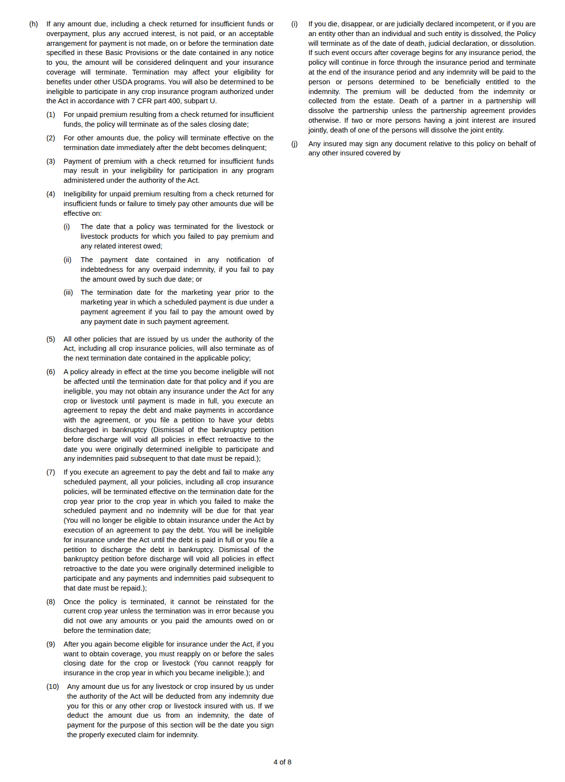(h)
If any amount due, including a check returned for insufficient funds or overpayment, plus any accrued interest, is not paid, or an acceptable arrangement for payment is not made, on or before the termination date specified in these Basic Provisions or the date contained in any notice to you, the amount will be considered delinquent and your insurance coverage will terminate. Termination may affect your eligibility for benefits under other USDA programs. You will also be determined to be ineligible to participate in any crop insurance program authorized under the Act in accordance with 7 CFR part 400, subpart U.
(1)
For unpaid premium resulting from a check returned for insufficient funds, the policy will terminate as of the sales closing date;
(2)
For other amounts due, the policy will terminate effective on the termination date immediately after the debt becomes delinquent;
(3)
Payment of premium with a check returned for insufficient funds may result in your ineligibility for participation in any program administered under the authority of the Act.
(4)
Ineligibility for unpaid premium resulting from a check returned for insufficient funds or failure to timely pay other amounts due will be effective on:
(i)
The date that a policy was terminated for the livestock or livestock products for which you failed to pay premium and any related interest owed;
(ii)
The payment date contained in any notification of indebtedness for any overpaid indemnity, if you fail to pay the amount owed by such due date; or
(iii)
The termination date for the marketing year prior to the marketing year in which a scheduled payment is due under a payment agreement if you fail to pay the amount owed by any payment date in such payment agreement.
(5)
All other policies that are issued by us under the authority of the Act, including all crop insurance policies, will also terminate as of the next termination date contained in the applicable policy;
(6)
A policy already in effect at the time you become ineligible will not be affected until the termination date for that policy and if you are ineligible, you may not obtain any insurance under the Act for any crop or livestock until payment is made in full, you execute an agreement to repay the debt and make payments in accordance with the agreement, or you file a petition to have your debts discharged in bankruptcy (Dismissal of the bankruptcy petition before discharge will void all policies in effect retroactive to the date you were originally determined ineligible to participate and any indemnities paid subsequent to that date must be repaid.);
(7)
If you execute an agreement to pay the debt and fail to make any scheduled payment, all your policies, including all crop insurance policies, will be terminated effective on the termination date for the crop year prior to the crop year in which you failed to make the scheduled payment and no indemnity will be due for that year (You will no longer be eligible to obtain insurance under the Act by execution of an agreement to pay the debt. You will be ineligible for insurance under the Act until the debt is paid in full or you file a petition to discharge the debt in bankruptcy. Dismissal of the bankruptcy petition before discharge will void all policies in effect retroactive to the date you were originally determined ineligible to participate and any payments and indemnities paid subsequent to that date must be repaid.);
(8)
Once the policy is terminated, it cannot be reinstated for the current crop year unless the termination was in error because you did not owe any amounts or you paid the amounts owed on or before the termination date;
(9)
After you again become eligible for insurance under the Act, if you want to obtain coverage, you must reapply on or before the sales closing date for the crop or livestock (You cannot reapply for insurance in the crop year in which you became ineligible.); and
(10)
Any amount due us for any livestock or crop insured by us under the authority of the Act will be deducted from any indemnity due you for this or any other crop or livestock insured with us. If we deduct the amount due us from an indemnity, the date of payment for the purpose of this section will be the date you sign the properly executed claim for indemnity.
(i)
If you die, disappear, or are judicially declared incompetent, or if you are an entity other than an individual and such entity is dissolved, the Policy will terminate as of the date of death, judicial declaration, or dissolution. If such event occurs after coverage begins for any insurance period, the policy will continue in force through the insurance period and terminate at the end of the insurance period and any indemnity will be paid to the person or persons determined to be beneficially entitled to the indemnity. The premium will be deducted from the indemnity or collected from the estate. Death of a partner in a partnership will dissolve the partnership unless the partnership agreement provides otherwise. If two or more persons having a joint interest are insured jointly, death of one of the persons will dissolve the joint entity.
(j)
Any insured may sign any document relative to this policy on behalf of any other insured covered by
4 of 8